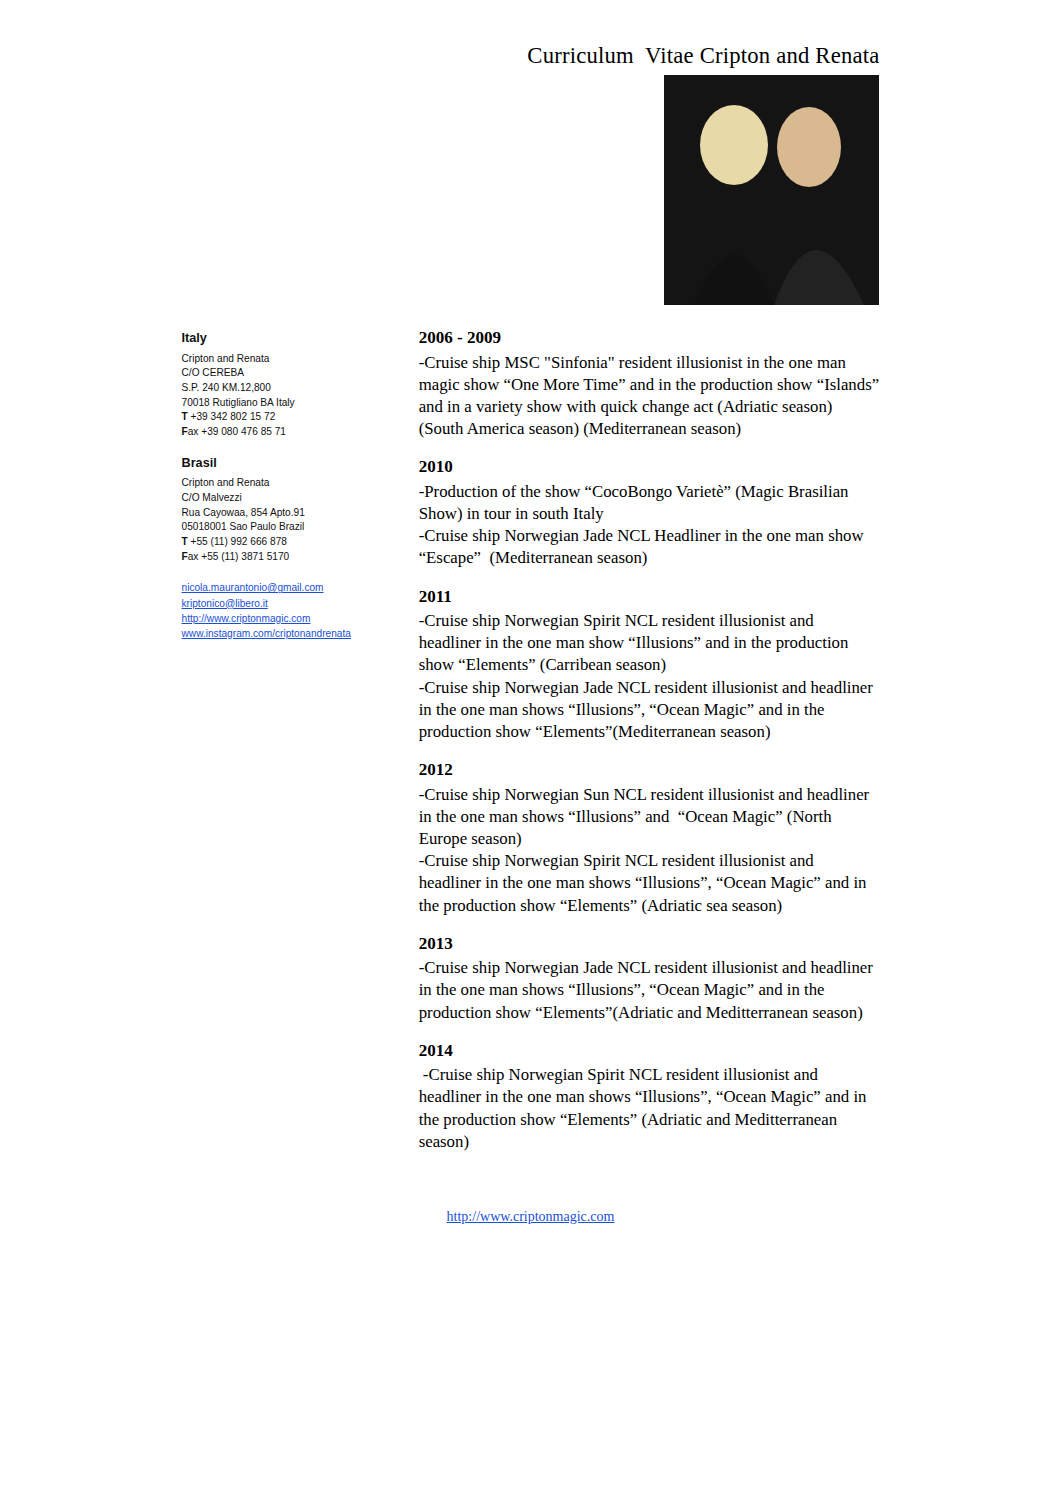Curriculum Vitae Cripton and Renata
Italy
Cripton and Renata
C/O CEREBA
S.P. 240 KM.12,800
70018 Rutigliano BA Italy
T +39 342 802 15 72
Fax +39 080 476 85 71
Brasil
Cripton and Renata
C/O Malvezzi
Rua Cayowaa, 854 Apto.91
05018001 Sao Paulo Brazil
T +55 (11) 992 666 878
Fax +55 (11) 3871 5170
nicola.maurantonio@gmail.com
kriptonico@libero.it
http://www.criptonmagic.com
www.instagram.com/criptonandrenata
2006 - 2009
-Cruise ship MSC "Sinfonia" resident illusionist in the one man magic show “One More Time” and in the production show “Islands” and in a variety show with quick change act (Adriatic season) (South America season) (Mediterranean season)
2010
-Production of the show “CocoBongo Varietè” (Magic Brasilian Show) in tour in south Italy
-Cruise ship Norwegian Jade NCL Headliner in the one man show “Escape” (Mediterranean season)
2011
-Cruise ship Norwegian Spirit NCL resident illusionist and headliner in the one man show “Illusions” and in the production show “Elements” (Carribean season)
-Cruise ship Norwegian Jade NCL resident illusionist and headliner in the one man shows “Illusions”, “Ocean Magic” and in the production show “Elements”(Mediterranean season)
2012
-Cruise ship Norwegian Sun NCL resident illusionist and headliner in the one man shows “Illusions” and “Ocean Magic” (North Europe season)
-Cruise ship Norwegian Spirit NCL resident illusionist and headliner in the one man shows “Illusions”, “Ocean Magic” and in the production show “Elements” (Adriatic sea season)
2013
-Cruise ship Norwegian Jade NCL resident illusionist and headliner in the one man shows “Illusions”, “Ocean Magic” and in the production show “Elements”(Adriatic and Meditterranean season)
2014
-Cruise ship Norwegian Spirit NCL resident illusionist and headliner in the one man shows “Illusions”, “Ocean Magic” and in the production show “Elements” (Adriatic and Meditterranean season)
http://www.criptonmagic.com